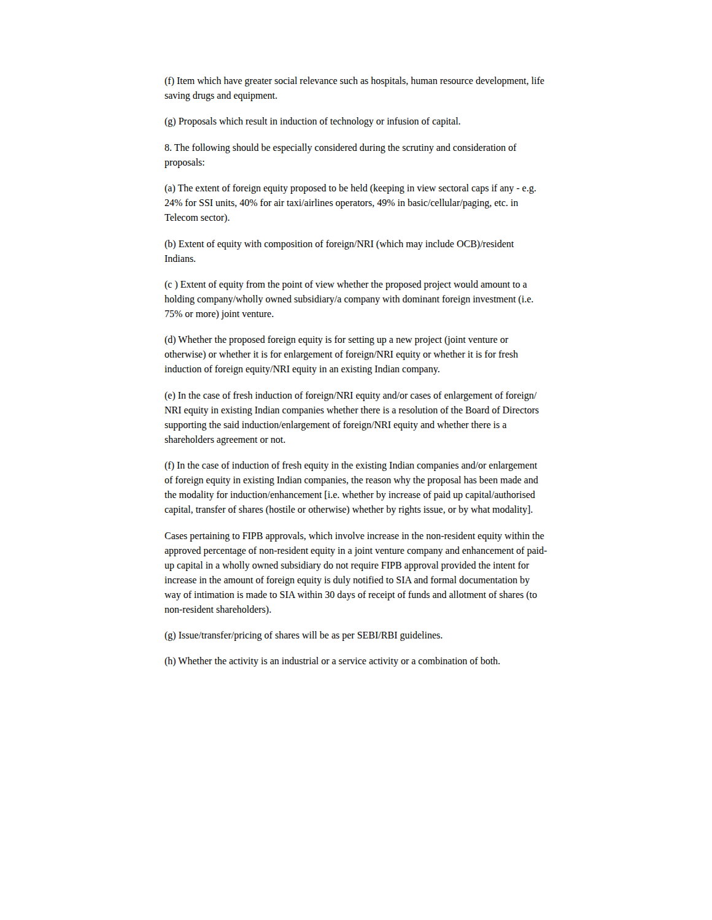(f) Item which have greater social relevance such as hospitals, human resource development, life saving drugs and equipment.
(g) Proposals which result in induction of technology or infusion of capital.
8. The following should be especially considered during the scrutiny and consideration of proposals:
(a) The extent of foreign equity proposed to be held (keeping in view sectoral caps if any - e.g. 24% for SSI units, 40% for air taxi/airlines operators, 49% in basic/cellular/paging, etc. in Telecom sector).
(b) Extent of equity with composition of foreign/NRI (which may include OCB)/resident Indians.
(c ) Extent of equity from the point of view whether the proposed project would amount to a holding company/wholly owned subsidiary/a company with dominant foreign investment (i.e. 75% or more) joint venture.
(d) Whether the proposed foreign equity is for setting up a new project (joint venture or otherwise) or whether it is for enlargement of foreign/NRI equity or whether it is for fresh induction of foreign equity/NRI equity in an existing Indian company.
(e) In the case of fresh induction of foreign/NRI equity and/or cases of enlargement of foreign/ NRI equity in existing Indian companies whether there is a resolution of the Board of Directors supporting the said induction/enlargement of foreign/NRI equity and whether there is a shareholders agreement or not.
(f) In the case of induction of fresh equity in the existing Indian companies and/or enlargement of foreign equity in existing Indian companies, the reason why the proposal has been made and the modality for induction/enhancement [i.e. whether by increase of paid up capital/authorised capital, transfer of shares (hostile or otherwise) whether by rights issue, or by what modality].
Cases pertaining to FIPB approvals, which involve increase in the non-resident equity within the approved percentage of non-resident equity in a joint venture company and enhancement of paid-up capital in a wholly owned subsidiary do not require FIPB approval provided the intent for increase in the amount of foreign equity is duly notified to SIA and formal documentation by way of intimation is made to SIA within 30 days of receipt of funds and allotment of shares (to non-resident shareholders).
(g) Issue/transfer/pricing of shares will be as per SEBI/RBI guidelines.
(h) Whether the activity is an industrial or a service activity or a combination of both.